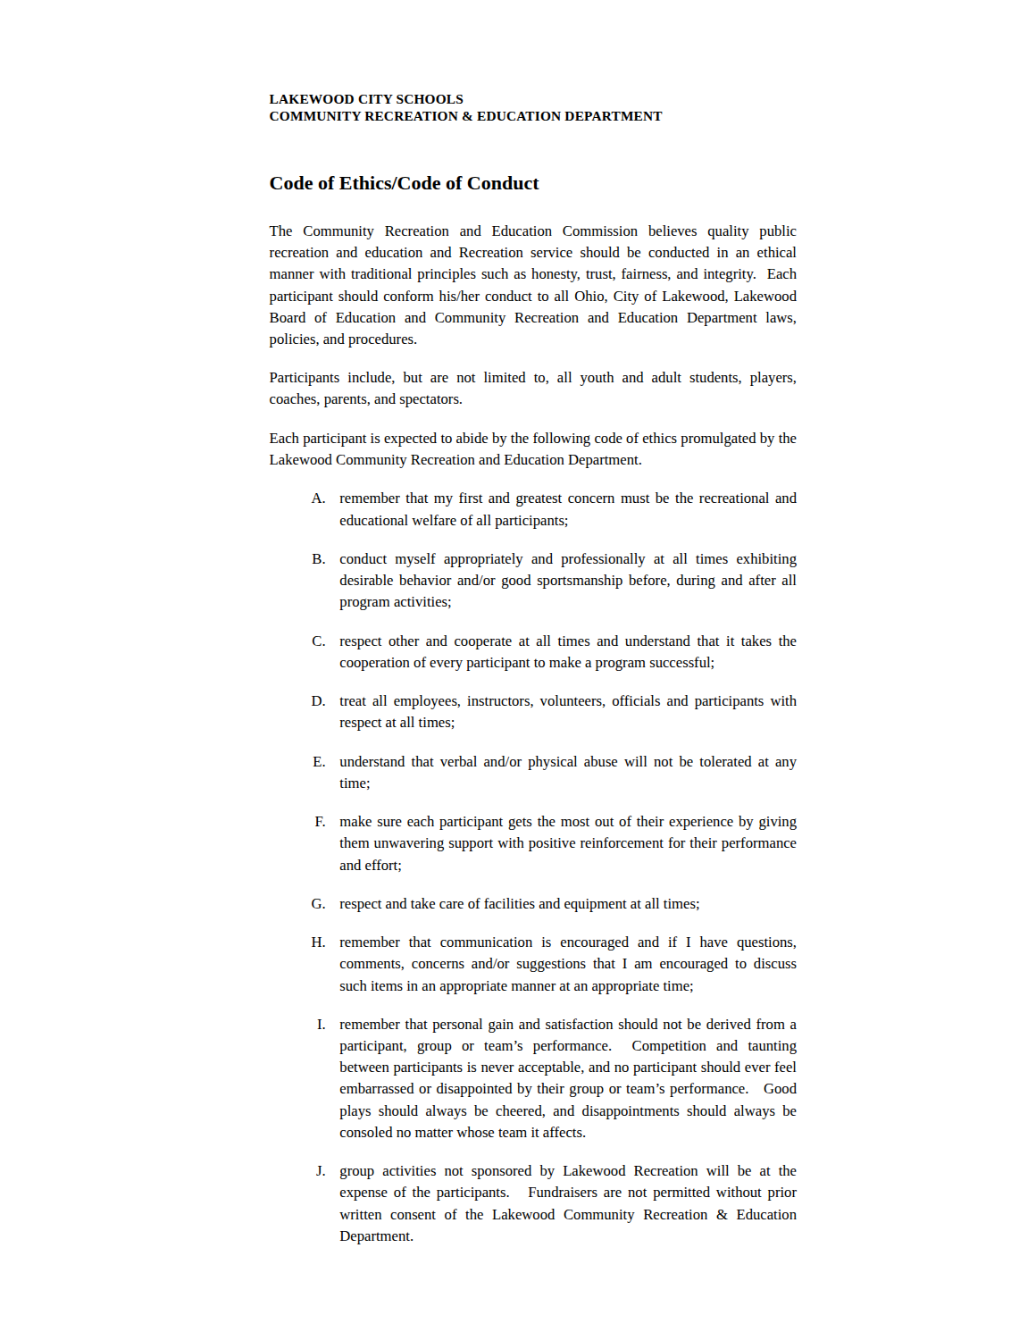LAKEWOOD CITY SCHOOLS
COMMUNITY RECREATION & EDUCATION DEPARTMENT
Code of Ethics/Code of Conduct
The Community Recreation and Education Commission believes quality public recreation and education and Recreation service should be conducted in an ethical manner with traditional principles such as honesty, trust, fairness, and integrity. Each participant should conform his/her conduct to all Ohio, City of Lakewood, Lakewood Board of Education and Community Recreation and Education Department laws, policies, and procedures.
Participants include, but are not limited to, all youth and adult students, players, coaches, parents, and spectators.
Each participant is expected to abide by the following code of ethics promulgated by the Lakewood Community Recreation and Education Department.
remember that my first and greatest concern must be the recreational and educational welfare of all participants;
conduct myself appropriately and professionally at all times exhibiting desirable behavior and/or good sportsmanship before, during and after all program activities;
respect other and cooperate at all times and understand that it takes the cooperation of every participant to make a program successful;
treat all employees, instructors, volunteers, officials and participants with respect at all times;
understand that verbal and/or physical abuse will not be tolerated at any time;
make sure each participant gets the most out of their experience by giving them unwavering support with positive reinforcement for their performance and effort;
respect and take care of facilities and equipment at all times;
remember that communication is encouraged and if I have questions, comments, concerns and/or suggestions that I am encouraged to discuss such items in an appropriate manner at an appropriate time;
remember that personal gain and satisfaction should not be derived from a participant, group or team’s performance. Competition and taunting between participants is never acceptable, and no participant should ever feel embarrassed or disappointed by their group or team’s performance. Good plays should always be cheered, and disappointments should always be consoled no matter whose team it affects.
group activities not sponsored by Lakewood Recreation will be at the expense of the participants. Fundraisers are not permitted without prior written consent of the Lakewood Community Recreation & Education Department.